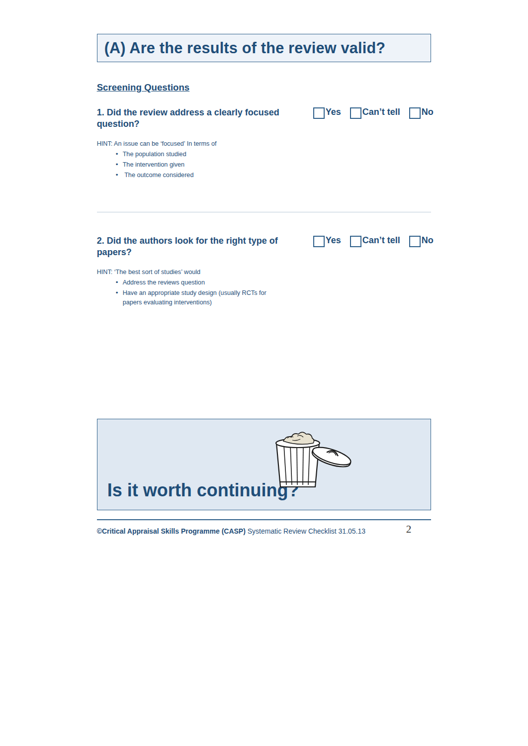(A) Are the results of the review valid?
Screening Questions
1. Did the review address a clearly focused question?
Yes Can’t tell No
HINT: An issue can be ‘focused’ In terms of
The population studied
The intervention given
The outcome considered
2. Did the authors look for the right type of papers?
Yes Can’t tell No
HINT: ‘The best sort of studies’ would
Address the reviews question
Have an appropriate study design (usually RCTs forpapers evaluating interventions)
Is it worth continuing?
©Critical Appraisal Skills Programme (CASP) Systematic Review Checklist 31.05.13
2